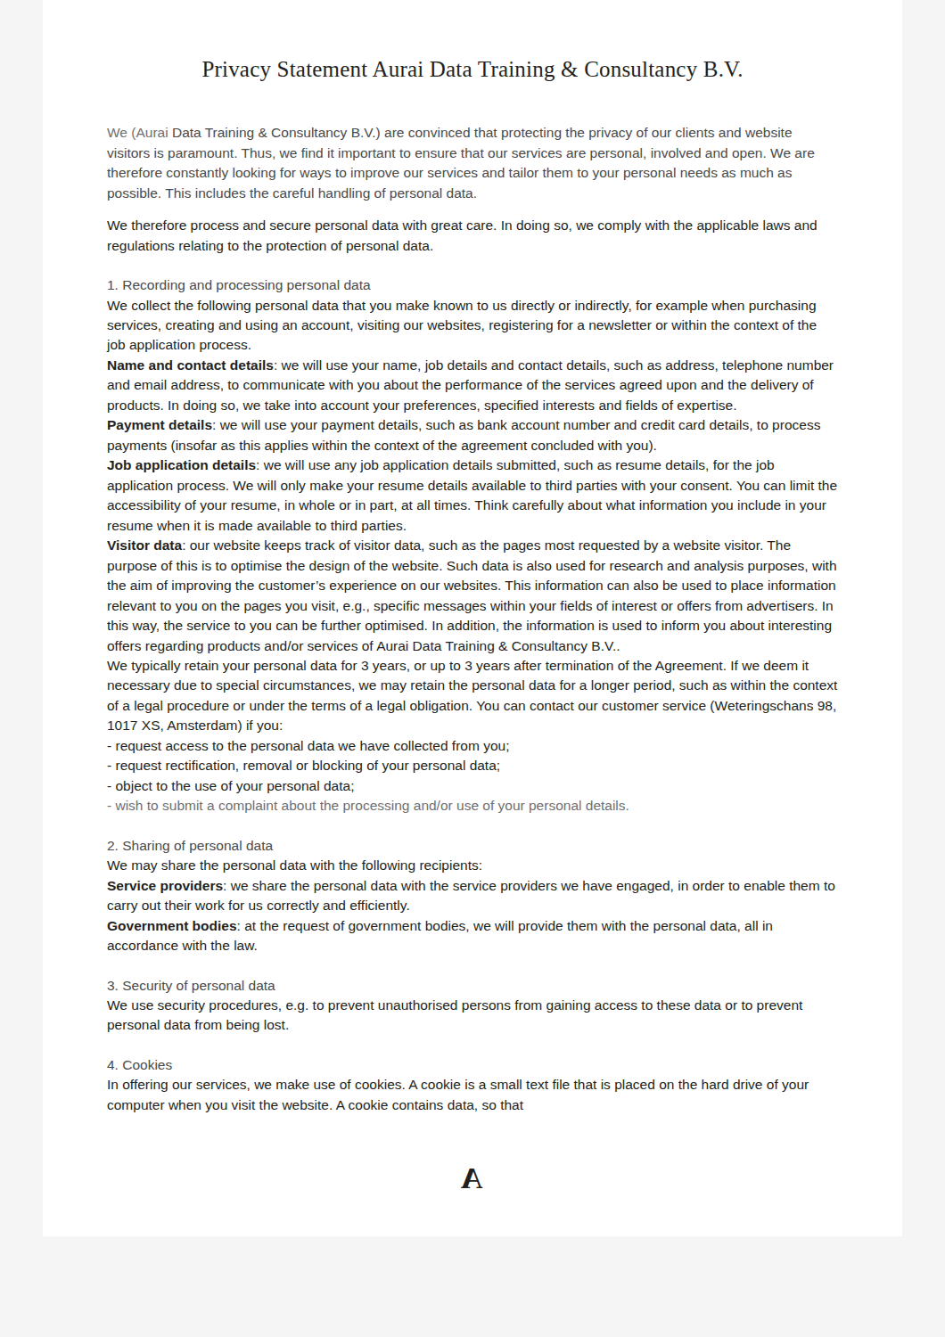Privacy Statement Aurai Data Training & Consultancy B.V.
We (Aurai Data Training & Consultancy B.V.) are convinced that protecting the privacy of our clients and website visitors is paramount. Thus, we find it important to ensure that our services are personal, involved and open. We are therefore constantly looking for ways to improve our services and tailor them to your personal needs as much as possible. This includes the careful handling of personal data.
We therefore process and secure personal data with great care. In doing so, we comply with the applicable laws and regulations relating to the protection of personal data.
1. Recording and processing personal data
We collect the following personal data that you make known to us directly or indirectly, for example when purchasing services, creating and using an account, visiting our websites, registering for a newsletter or within the context of the job application process.
Name and contact details: we will use your name, job details and contact details, such as address, telephone number and email address, to communicate with you about the performance of the services agreed upon and the delivery of products. In doing so, we take into account your preferences, specified interests and fields of expertise.
Payment details: we will use your payment details, such as bank account number and credit card details, to process payments (insofar as this applies within the context of the agreement concluded with you).
Job application details: we will use any job application details submitted, such as resume details, for the job application process. We will only make your resume details available to third parties with your consent. You can limit the accessibility of your resume, in whole or in part, at all times. Think carefully about what information you include in your resume when it is made available to third parties.
Visitor data: our website keeps track of visitor data, such as the pages most requested by a website visitor. The purpose of this is to optimise the design of the website. Such data is also used for research and analysis purposes, with the aim of improving the customer’s experience on our websites. This information can also be used to place information relevant to you on the pages you visit, e.g., specific messages within your fields of interest or offers from advertisers. In this way, the service to you can be further optimised. In addition, the information is used to inform you about interesting offers regarding products and/or services of Aurai Data Training & Consultancy B.V..
We typically retain your personal data for 3 years, or up to 3 years after termination of the Agreement. If we deem it necessary due to special circumstances, we may retain the personal data for a longer period, such as within the context of a legal procedure or under the terms of a legal obligation. You can contact our customer service (Weteringschans 98, 1017 XS, Amsterdam) if you:
- request access to the personal data we have collected from you;
- request rectification, removal or blocking of your personal data;
- object to the use of your personal data;
- wish to submit a complaint about the processing and/or use of your personal details.
2. Sharing of personal data
We may share the personal data with the following recipients:
Service providers: we share the personal data with the service providers we have engaged, in order to enable them to carry out their work for us correctly and efficiently.
Government bodies: at the request of government bodies, we will provide them with the personal data, all in accordance with the law.
3. Security of personal data
We use security procedures, e.g. to prevent unauthorised persons from gaining access to these data or to prevent personal data from being lost.
4. Cookies
In offering our services, we make use of cookies. A cookie is a small text file that is placed on the hard drive of your computer when you visit the website. A cookie contains data, so that
A